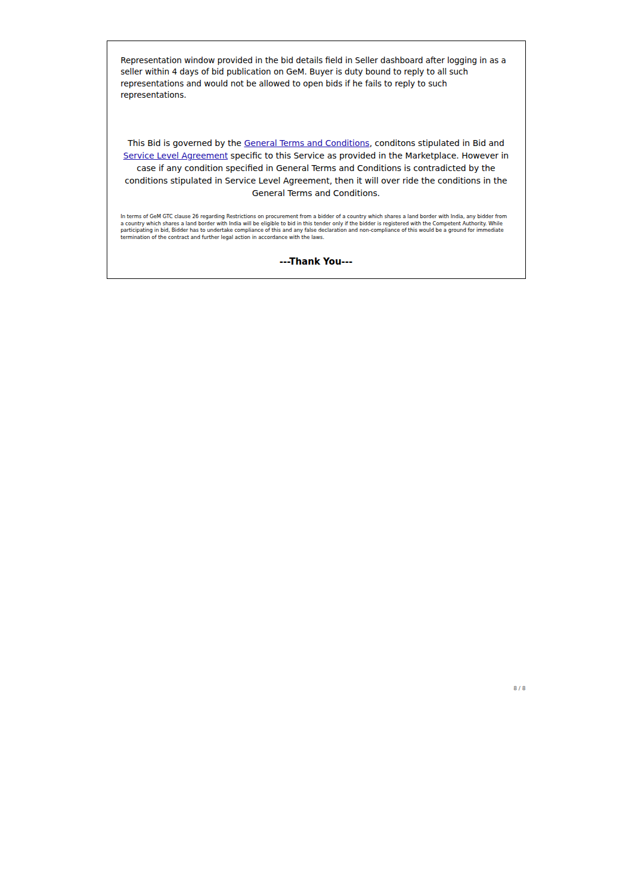Representation window provided in the bid details field in Seller dashboard after logging in as a seller within 4 days of bid publication on GeM. Buyer is duty bound to reply to all such representations and would not be allowed to open bids if he fails to reply to such representations.
This Bid is governed by the General Terms and Conditions, conditons stipulated in Bid and Service Level Agreement specific to this Service as provided in the Marketplace. However in case if any condition specified in General Terms and Conditions is contradicted by the conditions stipulated in Service Level Agreement, then it will over ride the conditions in the General Terms and Conditions.
In terms of GeM GTC clause 26 regarding Restrictions on procurement from a bidder of a country which shares a land border with India, any bidder from a country which shares a land border with India will be eligible to bid in this tender only if the bidder is registered with the Competent Authority. While participating in bid, Bidder has to undertake compliance of this and any false declaration and non-compliance of this would be a ground for immediate termination of the contract and further legal action in accordance with the laws.
---Thank You---
8 / 8